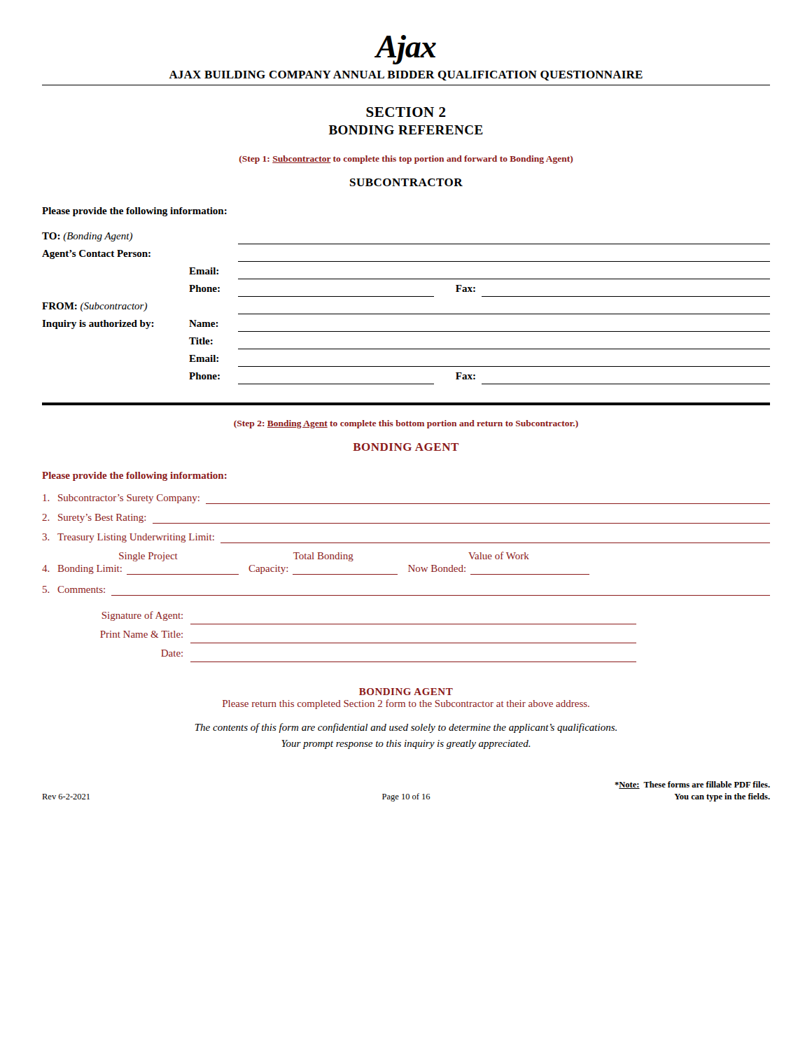Ajax
AJAX BUILDING COMPANY ANNUAL BIDDER QUALIFICATION QUESTIONNAIRE
SECTION 2
BONDING REFERENCE
(Step 1: Subcontractor to complete this top portion and forward to Bonding Agent)
SUBCONTRACTOR
Please provide the following information:
| TO: (Bonding Agent) | | |
| Agent’s Contact Person: | | |
| | Email: | |
| | Phone: | | Fax: | |
| FROM: (Subcontractor) | | |
| Inquiry is authorized by: | Name: | |
| | Title: | |
| | Email: | |
| | Phone: | | Fax: | |
(Step 2: Bonding Agent to complete this bottom portion and return to Subcontractor.)
BONDING AGENT
Please provide the following information:
1. Subcontractor’s Surety Company:
2. Surety’s Best Rating:
3. Treasury Listing Underwriting Limit:
4. Single Project Bonding Limit: Total Bonding Capacity: Value of Work Now Bonded:
5. Comments:
| Signature of Agent: | | |
| Print Name & Title: | | |
| Date: | | |
BONDING AGENT
Please return this completed Section 2 form to the Subcontractor at their above address.
The contents of this form are confidential and used solely to determine the applicant’s qualifications.
Your prompt response to this inquiry is greatly appreciated.
Rev 6-2-2021
Page 10 of 16
*Note: These forms are fillable PDF files.
You can type in the fields.